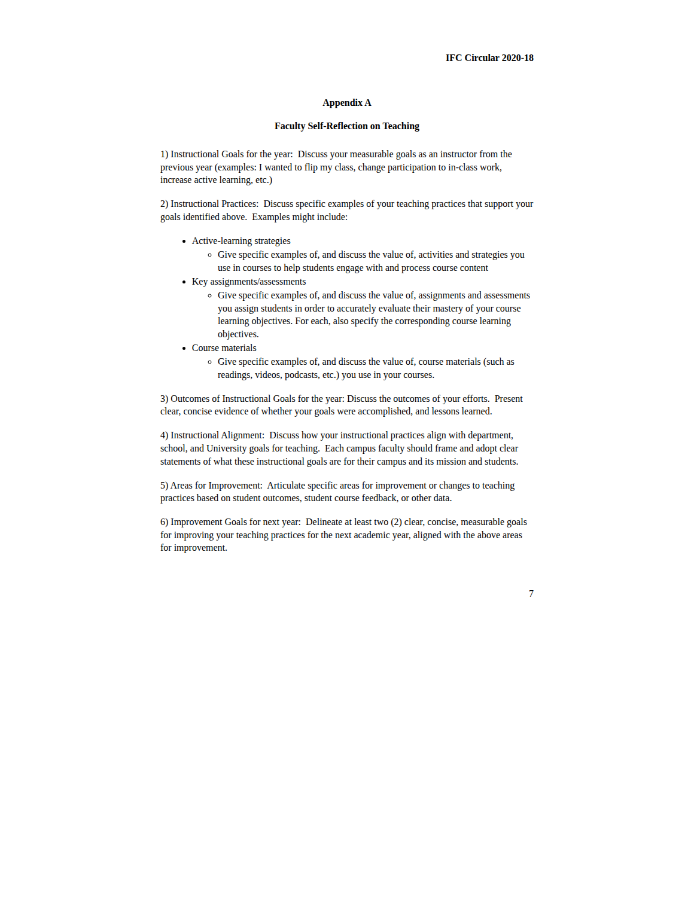IFC Circular 2020-18
Appendix A
Faculty Self-Reflection on Teaching
1) Instructional Goals for the year: Discuss your measurable goals as an instructor from the previous year (examples: I wanted to flip my class, change participation to in-class work, increase active learning, etc.)
2) Instructional Practices: Discuss specific examples of your teaching practices that support your goals identified above. Examples might include:
Active-learning strategies
Give specific examples of, and discuss the value of, activities and strategies you use in courses to help students engage with and process course content
Key assignments/assessments
Give specific examples of, and discuss the value of, assignments and assessments you assign students in order to accurately evaluate their mastery of your course learning objectives. For each, also specify the corresponding course learning objectives.
Course materials
Give specific examples of, and discuss the value of, course materials (such as readings, videos, podcasts, etc.) you use in your courses.
3) Outcomes of Instructional Goals for the year: Discuss the outcomes of your efforts. Present clear, concise evidence of whether your goals were accomplished, and lessons learned.
4) Instructional Alignment: Discuss how your instructional practices align with department, school, and University goals for teaching. Each campus faculty should frame and adopt clear statements of what these instructional goals are for their campus and its mission and students.
5) Areas for Improvement: Articulate specific areas for improvement or changes to teaching practices based on student outcomes, student course feedback, or other data.
6) Improvement Goals for next year: Delineate at least two (2) clear, concise, measurable goals for improving your teaching practices for the next academic year, aligned with the above areas for improvement.
7